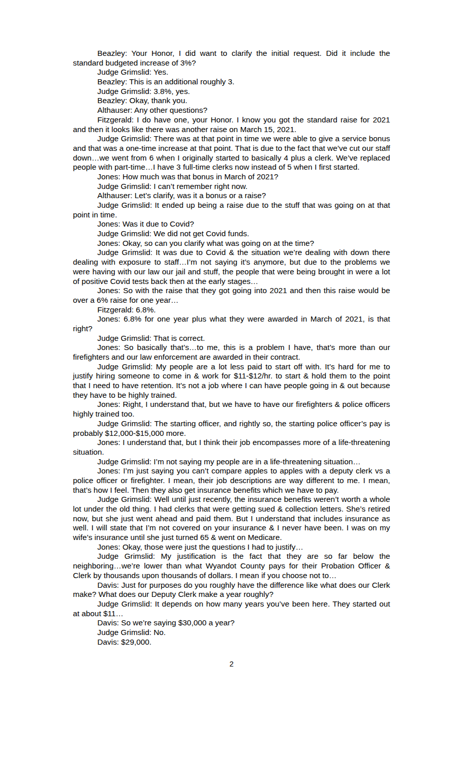Beazley: Your Honor, I did want to clarify the initial request. Did it include the standard budgeted increase of 3%?
Judge Grimslid: Yes.
Beazley: This is an additional roughly 3.
Judge Grimslid: 3.8%, yes.
Beazley: Okay, thank you.
Althauser: Any other questions?
Fitzgerald: I do have one, your Honor. I know you got the standard raise for 2021 and then it looks like there was another raise on March 15, 2021.
Judge Grimslid: There was at that point in time we were able to give a service bonus and that was a one-time increase at that point. That is due to the fact that we’ve cut our staff down…we went from 6 when I originally started to basically 4 plus a clerk. We’ve replaced people with part-time…I have 3 full-time clerks now instead of 5 when I first started.
Jones: How much was that bonus in March of 2021?
Judge Grimslid: I can’t remember right now.
Althauser: Let’s clarify, was it a bonus or a raise?
Judge Grimslid: It ended up being a raise due to the stuff that was going on at that point in time.
Jones: Was it due to Covid?
Judge Grimslid: We did not get Covid funds.
Jones: Okay, so can you clarify what was going on at the time?
Judge Grimslid: It was due to Covid & the situation we’re dealing with down there dealing with exposure to staff…I’m not saying it’s anymore, but due to the problems we were having with our law our jail and stuff, the people that were being brought in were a lot of positive Covid tests back then at the early stages…
Jones: So with the raise that they got going into 2021 and then this raise would be over a 6% raise for one year…
Fitzgerald: 6.8%.
Jones: 6.8% for one year plus what they were awarded in March of 2021, is that right?
Judge Grimslid: That is correct.
Jones: So basically that’s…to me, this is a problem I have, that’s more than our firefighters and our law enforcement are awarded in their contract.
Judge Grimslid: My people are a lot less paid to start off with. It’s hard for me to justify hiring someone to come in & work for $11-$12/hr. to start & hold them to the point that I need to have retention. It’s not a job where I can have people going in & out because they have to be highly trained.
Jones: Right, I understand that, but we have to have our firefighters & police officers highly trained too.
Judge Grimslid: The starting officer, and rightly so, the starting police officer’s pay is probably $12,000-$15,000 more.
Jones: I understand that, but I think their job encompasses more of a life-threatening situation.
Judge Grimslid: I’m not saying my people are in a life-threatening situation…
Jones: I’m just saying you can’t compare apples to apples with a deputy clerk vs a police officer or firefighter. I mean, their job descriptions are way different to me. I mean, that’s how I feel. Then they also get insurance benefits which we have to pay.
Judge Grimslid: Well until just recently, the insurance benefits weren’t worth a whole lot under the old thing. I had clerks that were getting sued & collection letters. She’s retired now, but she just went ahead and paid them. But I understand that includes insurance as well. I will state that I’m not covered on your insurance & I never have been. I was on my wife’s insurance until she just turned 65 & went on Medicare.
Jones: Okay, those were just the questions I had to justify…
Judge Grimslid: My justification is the fact that they are so far below the neighboring…we’re lower than what Wyandot County pays for their Probation Officer & Clerk by thousands upon thousands of dollars. I mean if you choose not to…
Davis: Just for purposes do you roughly have the difference like what does our Clerk make? What does our Deputy Clerk make a year roughly?
Judge Grimslid: It depends on how many years you’ve been here. They started out at about $11…
Davis: So we’re saying $30,000 a year?
Judge Grimslid: No.
Davis: $29,000.
2